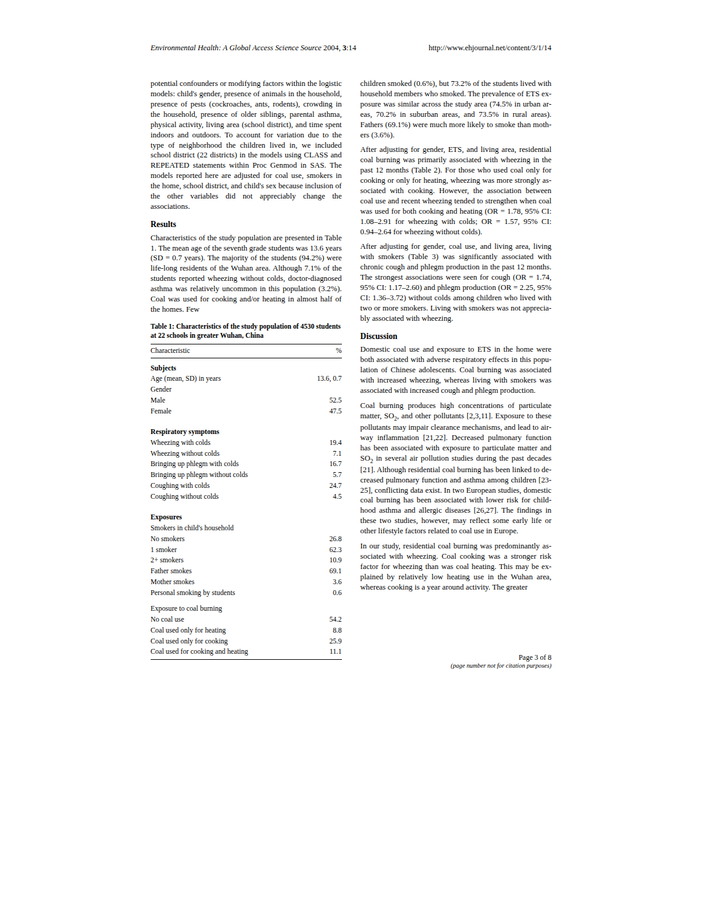Environmental Health: A Global Access Science Source 2004, 3:14
http://www.ehjournal.net/content/3/1/14
potential confounders or modifying factors within the logistic models: child's gender, presence of animals in the household, presence of pests (cockroaches, ants, rodents), crowding in the household, presence of older siblings, parental asthma, physical activity, living area (school district), and time spent indoors and outdoors. To account for variation due to the type of neighborhood the children lived in, we included school district (22 districts) in the models using CLASS and REPEATED statements within Proc Genmod in SAS. The models reported here are adjusted for coal use, smokers in the home, school district, and child's sex because inclusion of the other variables did not appreciably change the associations.
Results
Characteristics of the study population are presented in Table 1. The mean age of the seventh grade students was 13.6 years (SD = 0.7 years). The majority of the students (94.2%) were life-long residents of the Wuhan area. Although 7.1% of the students reported wheezing without colds, doctor-diagnosed asthma was relatively uncommon in this population (3.2%). Coal was used for cooking and/or heating in almost half of the homes. Few
Table 1: Characteristics of the study population of 4530 students at 22 schools in greater Wuhan, China
| Characteristic | % |
| --- | --- |
| Subjects | |
| Age (mean, SD) in years | 13.6, 0.7 |
| Gender | |
| Male | 52.5 |
| Female | 47.5 |
| Respiratory symptoms | |
| Wheezing with colds | 19.4 |
| Wheezing without colds | 7.1 |
| Bringing up phlegm with colds | 16.7 |
| Bringing up phlegm without colds | 5.7 |
| Coughing with colds | 24.7 |
| Coughing without colds | 4.5 |
| Exposures | |
| Smokers in child's household | |
| No smokers | 26.8 |
| 1 smoker | 62.3 |
| 2+ smokers | 10.9 |
| Father smokes | 69.1 |
| Mother smokes | 3.6 |
| Personal smoking by students | 0.6 |
| Exposure to coal burning | |
| No coal use | 54.2 |
| Coal used only for heating | 8.8 |
| Coal used only for cooking | 25.9 |
| Coal used for cooking and heating | 11.1 |
children smoked (0.6%), but 73.2% of the students lived with household members who smoked. The prevalence of ETS exposure was similar across the study area (74.5% in urban areas, 70.2% in suburban areas, and 73.5% in rural areas). Fathers (69.1%) were much more likely to smoke than mothers (3.6%).
After adjusting for gender, ETS, and living area, residential coal burning was primarily associated with wheezing in the past 12 months (Table 2). For those who used coal only for cooking or only for heating, wheezing was more strongly associated with cooking. However, the association between coal use and recent wheezing tended to strengthen when coal was used for both cooking and heating (OR = 1.78, 95% CI: 1.08–2.91 for wheezing with colds; OR = 1.57, 95% CI: 0.94–2.64 for wheezing without colds).
After adjusting for gender, coal use, and living area, living with smokers (Table 3) was significantly associated with chronic cough and phlegm production in the past 12 months. The strongest associations were seen for cough (OR = 1.74, 95% CI: 1.17–2.60) and phlegm production (OR = 2.25, 95% CI: 1.36–3.72) without colds among children who lived with two or more smokers. Living with smokers was not appreciably associated with wheezing.
Discussion
Domestic coal use and exposure to ETS in the home were both associated with adverse respiratory effects in this population of Chinese adolescents. Coal burning was associated with increased wheezing, whereas living with smokers was associated with increased cough and phlegm production.
Coal burning produces high concentrations of particulate matter, SO2, and other pollutants [2,3,11]. Exposure to these pollutants may impair clearance mechanisms, and lead to airway inflammation [21,22]. Decreased pulmonary function has been associated with exposure to particulate matter and SO2 in several air pollution studies during the past decades [21]. Although residential coal burning has been linked to decreased pulmonary function and asthma among children [23-25], conflicting data exist. In two European studies, domestic coal burning has been associated with lower risk for childhood asthma and allergic diseases [26,27]. The findings in these two studies, however, may reflect some early life or other lifestyle factors related to coal use in Europe.
In our study, residential coal burning was predominantly associated with wheezing. Coal cooking was a stronger risk factor for wheezing than was coal heating. This may be explained by relatively low heating use in the Wuhan area, whereas cooking is a year around activity. The greater
Page 3 of 8
(page number not for citation purposes)